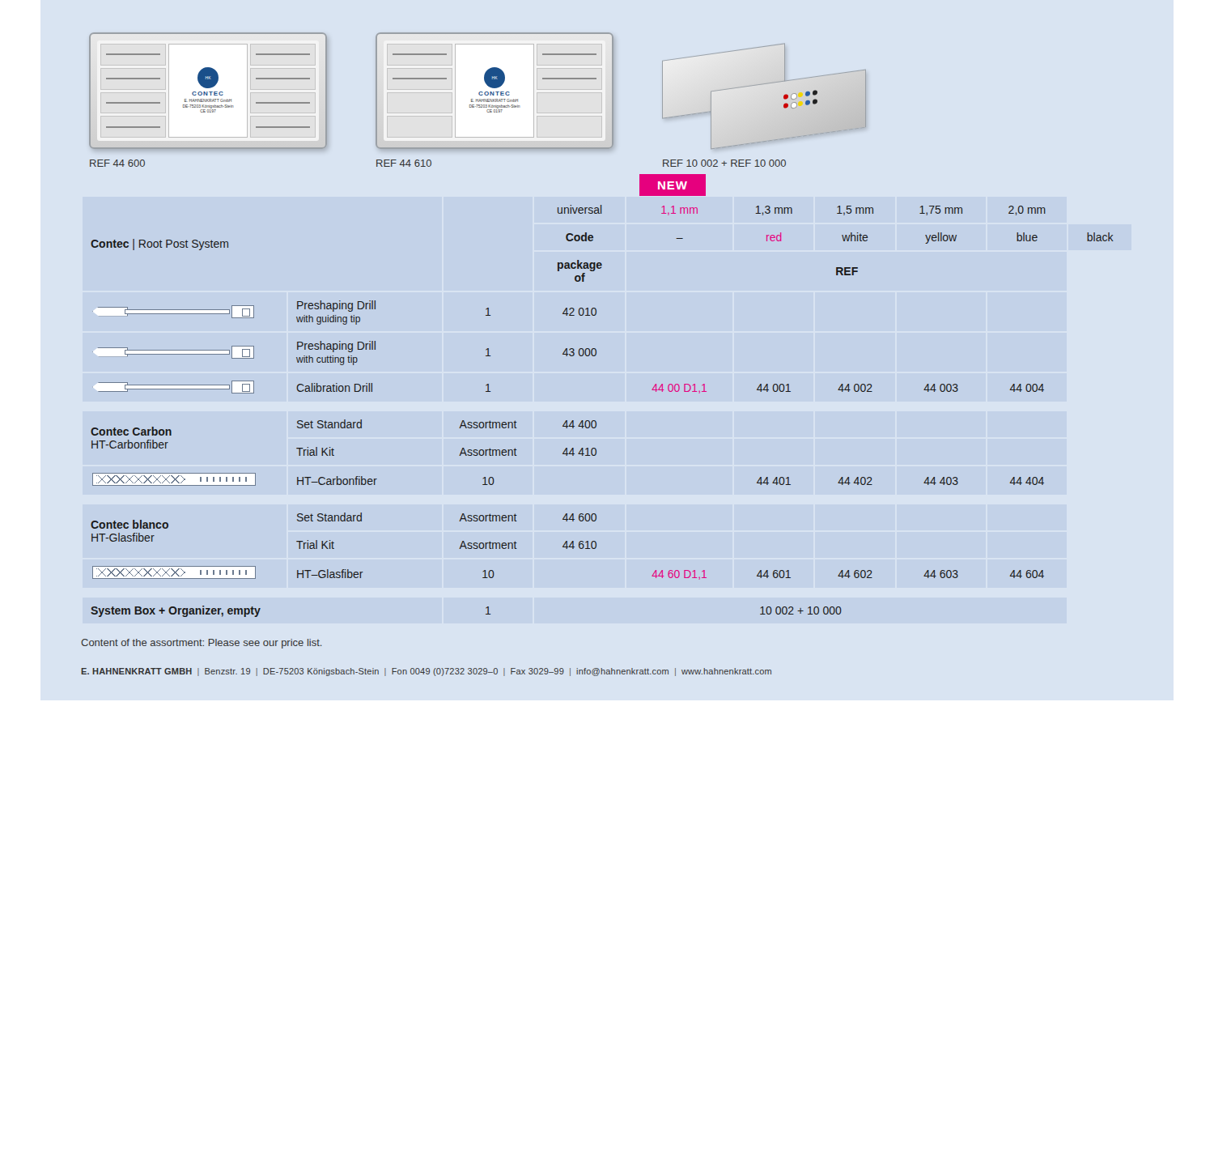HK
CONTEC
E. HAHNENKRATT GmbH
DE-75203 Königsbach-Stein
CE 0197
REF 44 600
HK
CONTEC
E. HAHNENKRATT GmbH
DE-75203 Königsbach-Stein
CE 0197
REF 44 610
REF 10 002 + REF 10 000
NEW
| Contec / Root Post System | | universal | 1,1 mm | 1,3 mm | 1,5 mm | 1,75 mm | 2,0 mm |
| Code | – | red | white | yellow | blue | black |
| package of | REF |
| | Preshaping Drill with guiding tip | 1 | 42 010 | | | | | |
| | Preshaping Drill with cutting tip | 1 | 43 000 | | | | | |
| | Calibration Drill | 1 | | 44 00 D1,1 | 44 001 | 44 002 | 44 003 | 44 004 |
| Contec Carbon HT-Carbonfiber | Set Standard | Assortment | 44 400 | | | | | |
| Trial Kit | Assortment | 44 410 | | | | | |
| | HT–Carbonfiber | 10 | | | 44 401 | 44 402 | 44 403 | 44 404 |
| Contec blanco HT-Glasfiber | Set Standard | Assortment | 44 600 | | | | | |
| Trial Kit | Assortment | 44 610 | | | | | |
| | HT–Glasfiber | 10 | | 44 60 D1,1 | 44 601 | 44 602 | 44 603 | 44 604 |
| System Box + Organizer, empty | 1 | 10 002 + 10 000 |
Content of the assortment: Please see our price list.
E. HAHNENKRATT GMBH|Benzstr. 19|DE-75203 Königsbach-Stein|Fon 0049 (0)7232 3029–0|Fax 3029–99|info@hahnenkratt.com|www.hahnenkratt.com